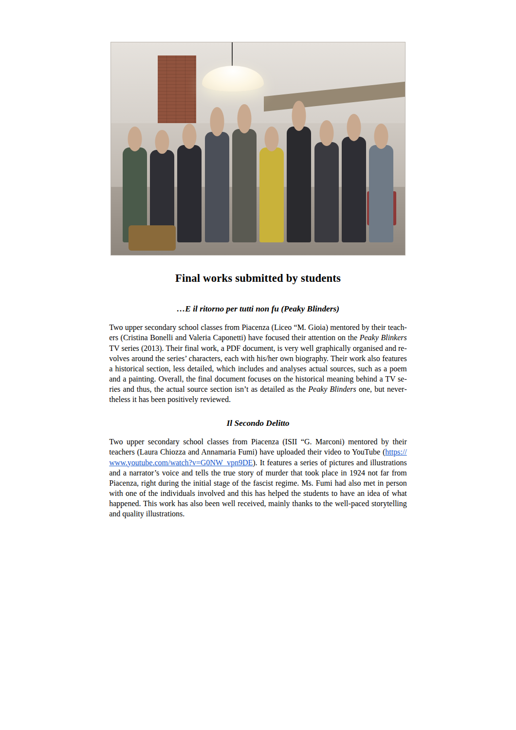Final works submitted by students
…E il ritorno per tutti non fu (Peaky Blinders)
Two upper secondary school classes from Piacenza (Liceo “M. Gioia) mentored by their teachers (Cristina Bonelli and Valeria Caponetti) have focused their attention on the Peaky Blinkers TV series (2013). Their final work, a PDF document, is very well graphically organised and revolves around the series’ characters, each with his/her own biography. Their work also features a historical section, less detailed, which includes and analyses actual sources, such as a poem and a painting. Overall, the final document focuses on the historical meaning behind a TV series and thus, the actual source section isn’t as detailed as the Peaky Blinders one, but nevertheless it has been positively reviewed.
Il Secondo Delitto
Two upper secondary school classes from Piacenza (ISII “G. Marconi) mentored by their teachers (Laura Chiozza and Annamaria Fumi) have uploaded their video to YouTube (https://www.youtube.com/watch?v=G0NW_vpn9DE). It features a series of pictures and illustrations and a narrator’s voice and tells the true story of murder that took place in 1924 not far from Piacenza, right during the initial stage of the fascist regime. Ms. Fumi had also met in person with one of the individuals involved and this has helped the students to have an idea of what happened. This work has also been well received, mainly thanks to the well-paced storytelling and quality illustrations.